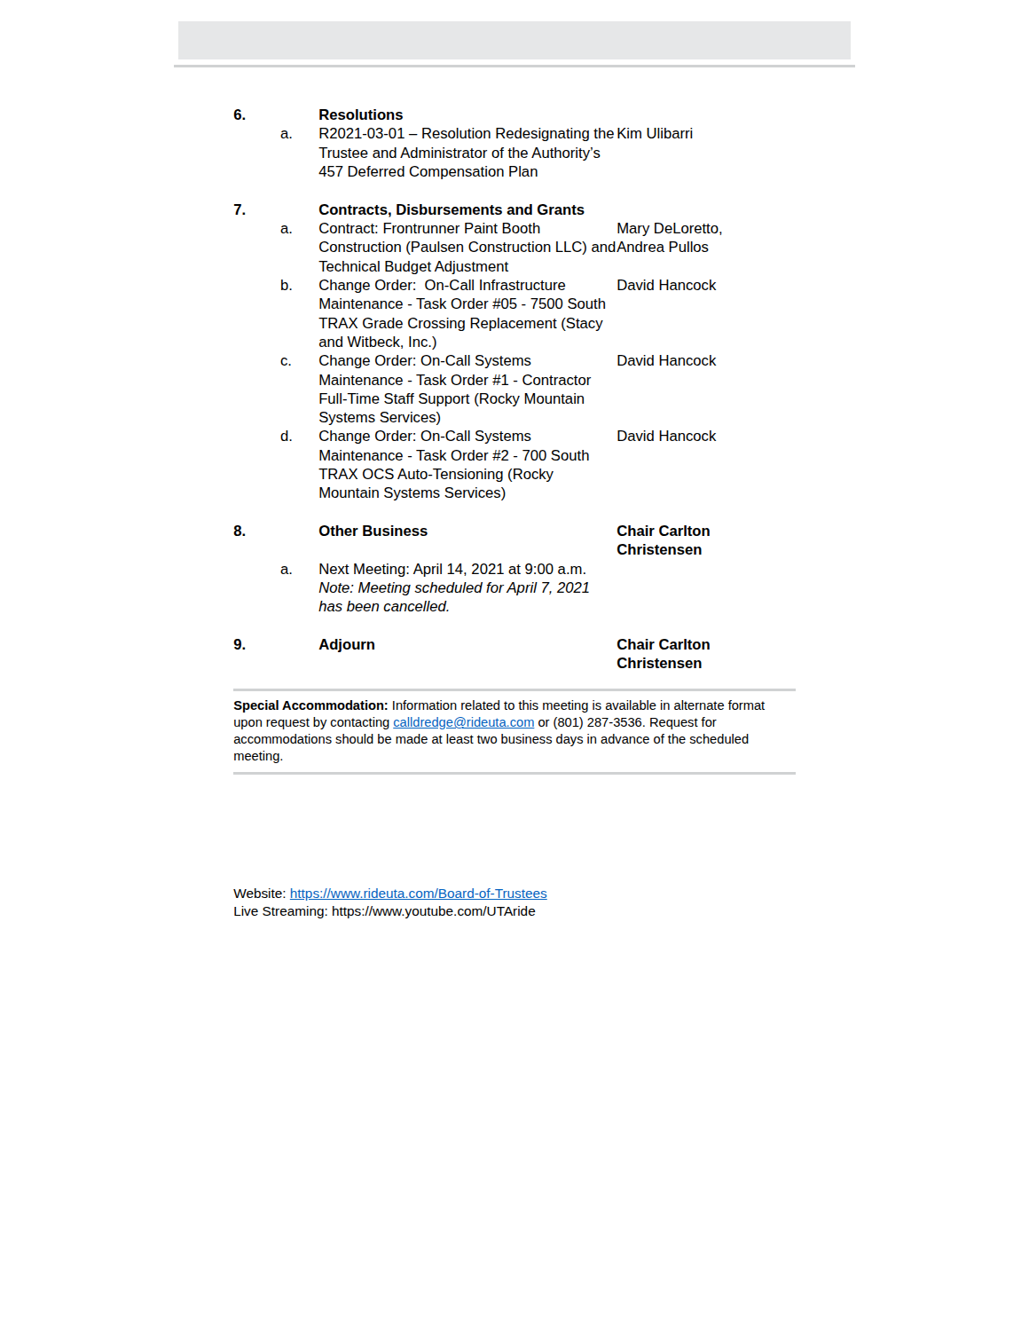| 6. | | Resolutions | |
| | a. | R2021-03-01 – Resolution Redesignating the Trustee and Administrator of the Authority’s 457 Deferred Compensation Plan | Kim Ulibarri |
| 7. | | Contracts, Disbursements and Grants | |
| | a. | Contract: Frontrunner Paint Booth Construction (Paulsen Construction LLC) and Technical Budget Adjustment | Mary DeLoretto, Andrea Pullos |
| | b. | Change Order: On-Call Infrastructure Maintenance - Task Order #05 - 7500 South TRAX Grade Crossing Replacement (Stacy and Witbeck, Inc.) | David Hancock |
| | c. | Change Order: On-Call Systems Maintenance - Task Order #1 - Contractor Full-Time Staff Support (Rocky Mountain Systems Services) | David Hancock |
| | d. | Change Order: On-Call Systems Maintenance - Task Order #2 - 700 South TRAX OCS Auto-Tensioning (Rocky Mountain Systems Services) | David Hancock |
| 8. | | Other Business | Chair Carlton Christensen |
| | a. | Next Meeting: April 14, 2021 at 9:00 a.m. Note: Meeting scheduled for April 7, 2021 has been cancelled. | |
| 9. | | Adjourn | Chair Carlton Christensen |
Special Accommodation: Information related to this meeting is available in alternate format upon request by contacting calldredge@rideuta.com or (801) 287-3536. Request for accommodations should be made at least two business days in advance of the scheduled meeting.
Website: https://www.rideuta.com/Board-of-Trustees
Live Streaming: https://www.youtube.com/UTAride